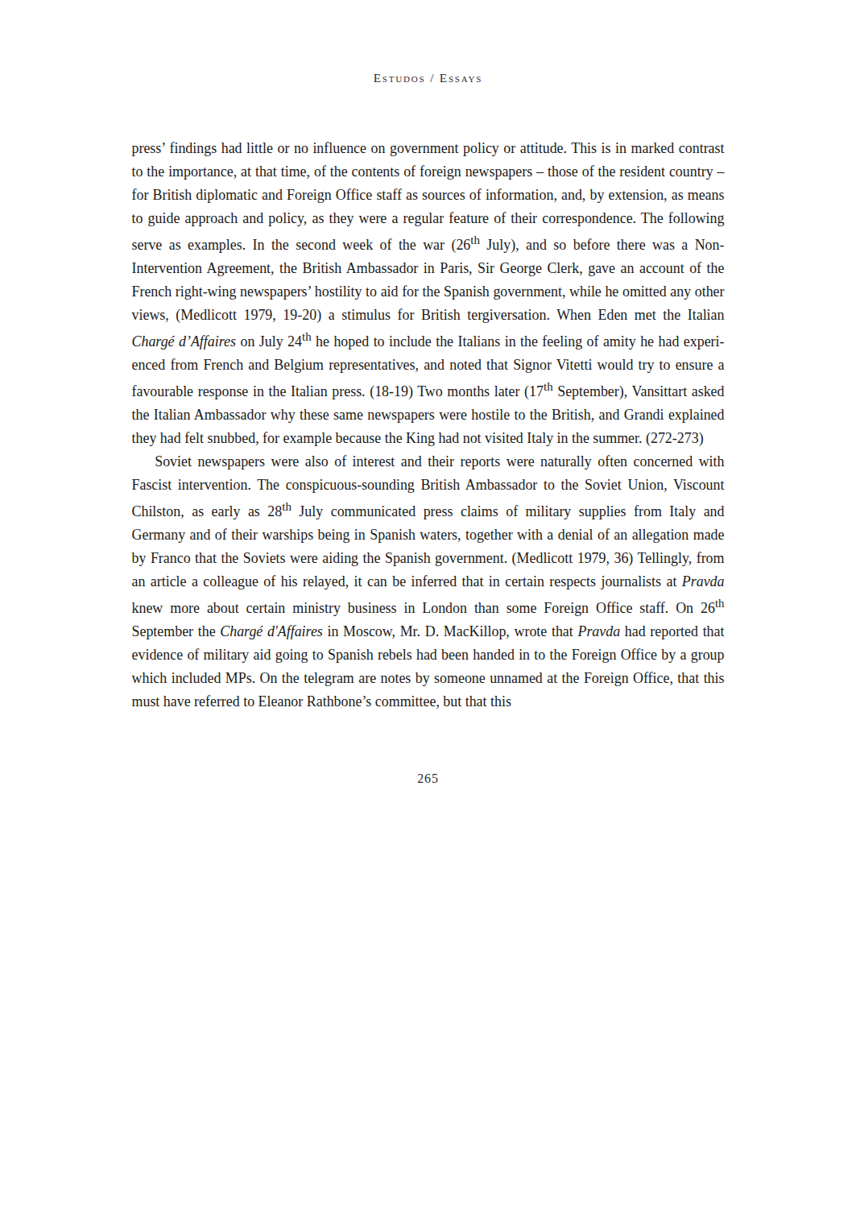Estudos / Essays
press’ findings had little or no influence on government policy or attitude. This is in marked contrast to the importance, at that time, of the contents of foreign newspapers – those of the resident country – for British diplomatic and Foreign Office staff as sources of information, and, by extension, as means to guide approach and policy, as they were a regular feature of their correspondence. The following serve as examples. In the second week of the war (26th July), and so before there was a Non-Intervention Agreement, the British Ambassador in Paris, Sir George Clerk, gave an account of the French right-wing newspapers’ hostility to aid for the Spanish government, while he omitted any other views, (Medlicott 1979, 19-20) a stimulus for British tergiversation. When Eden met the Italian Chargé d’Affaires on July 24th he hoped to include the Italians in the feeling of amity he had experienced from French and Belgium representatives, and noted that Signor Vitetti would try to ensure a favourable response in the Italian press. (18-19) Two months later (17th September), Vansittart asked the Italian Ambassador why these same newspapers were hostile to the British, and Grandi explained they had felt snubbed, for example because the King had not visited Italy in the summer. (272-273)
Soviet newspapers were also of interest and their reports were naturally often concerned with Fascist intervention. The conspicuous-sounding British Ambassador to the Soviet Union, Viscount Chilston, as early as 28th July communicated press claims of military supplies from Italy and Germany and of their warships being in Spanish waters, together with a denial of an allegation made by Franco that the Soviets were aiding the Spanish government. (Medlicott 1979, 36) Tellingly, from an article a colleague of his relayed, it can be inferred that in certain respects journalists at Pravda knew more about certain ministry business in London than some Foreign Office staff. On 26th September the Chargé d'Affaires in Moscow, Mr. D. MacKillop, wrote that Pravda had reported that evidence of military aid going to Spanish rebels had been handed in to the Foreign Office by a group which included MPs. On the telegram are notes by someone unnamed at the Foreign Office, that this must have referred to Eleanor Rathbone’s committee, but that this
265